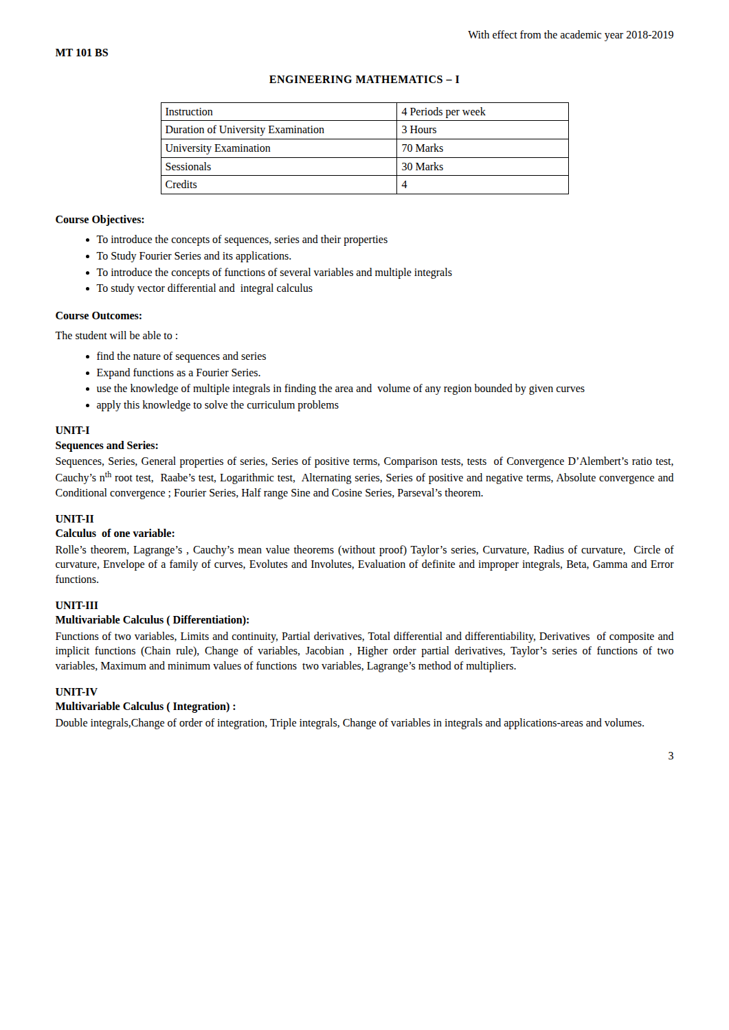With effect from the academic year 2018-2019
MT 101 BS
ENGINEERING MATHEMATICS – I
| Instruction | 4 Periods per week |
| Duration of University Examination | 3 Hours |
| University Examination | 70 Marks |
| Sessionals | 30 Marks |
| Credits | 4 |
Course Objectives:
To introduce the concepts of sequences, series and their properties
To Study Fourier Series and its applications.
To introduce the concepts of functions of several variables and multiple integrals
To study vector differential and integral calculus
Course Outcomes:
The student will be able to :
find the nature of sequences and series
Expand functions as a Fourier Series.
use the knowledge of multiple integrals in finding the area and volume of any region bounded by given curves
apply this knowledge to solve the curriculum problems
UNIT-I
Sequences and Series:
Sequences, Series, General properties of series, Series of positive terms, Comparison tests, tests of Convergence D’Alembert’s ratio test, Cauchy’s nth root test, Raabe’s test, Logarithmic test, Alternating series, Series of positive and negative terms, Absolute convergence and Conditional convergence ; Fourier Series, Half range Sine and Cosine Series, Parseval’s theorem.
UNIT-II
Calculus of one variable:
Rolle’s theorem, Lagrange’s , Cauchy’s mean value theorems (without proof) Taylor’s series, Curvature, Radius of curvature, Circle of curvature, Envelope of a family of curves, Evolutes and Involutes, Evaluation of definite and improper integrals, Beta, Gamma and Error functions.
UNIT-III
Multivariable Calculus ( Differentiation):
Functions of two variables, Limits and continuity, Partial derivatives, Total differential and differentiability, Derivatives of composite and implicit functions (Chain rule), Change of variables, Jacobian , Higher order partial derivatives, Taylor’s series of functions of two variables, Maximum and minimum values of functions two variables, Lagrange’s method of multipliers.
UNIT-IV
Multivariable Calculus ( Integration) :
Double integrals,Change of order of integration, Triple integrals, Change of variables in integrals and applications-areas and volumes.
3